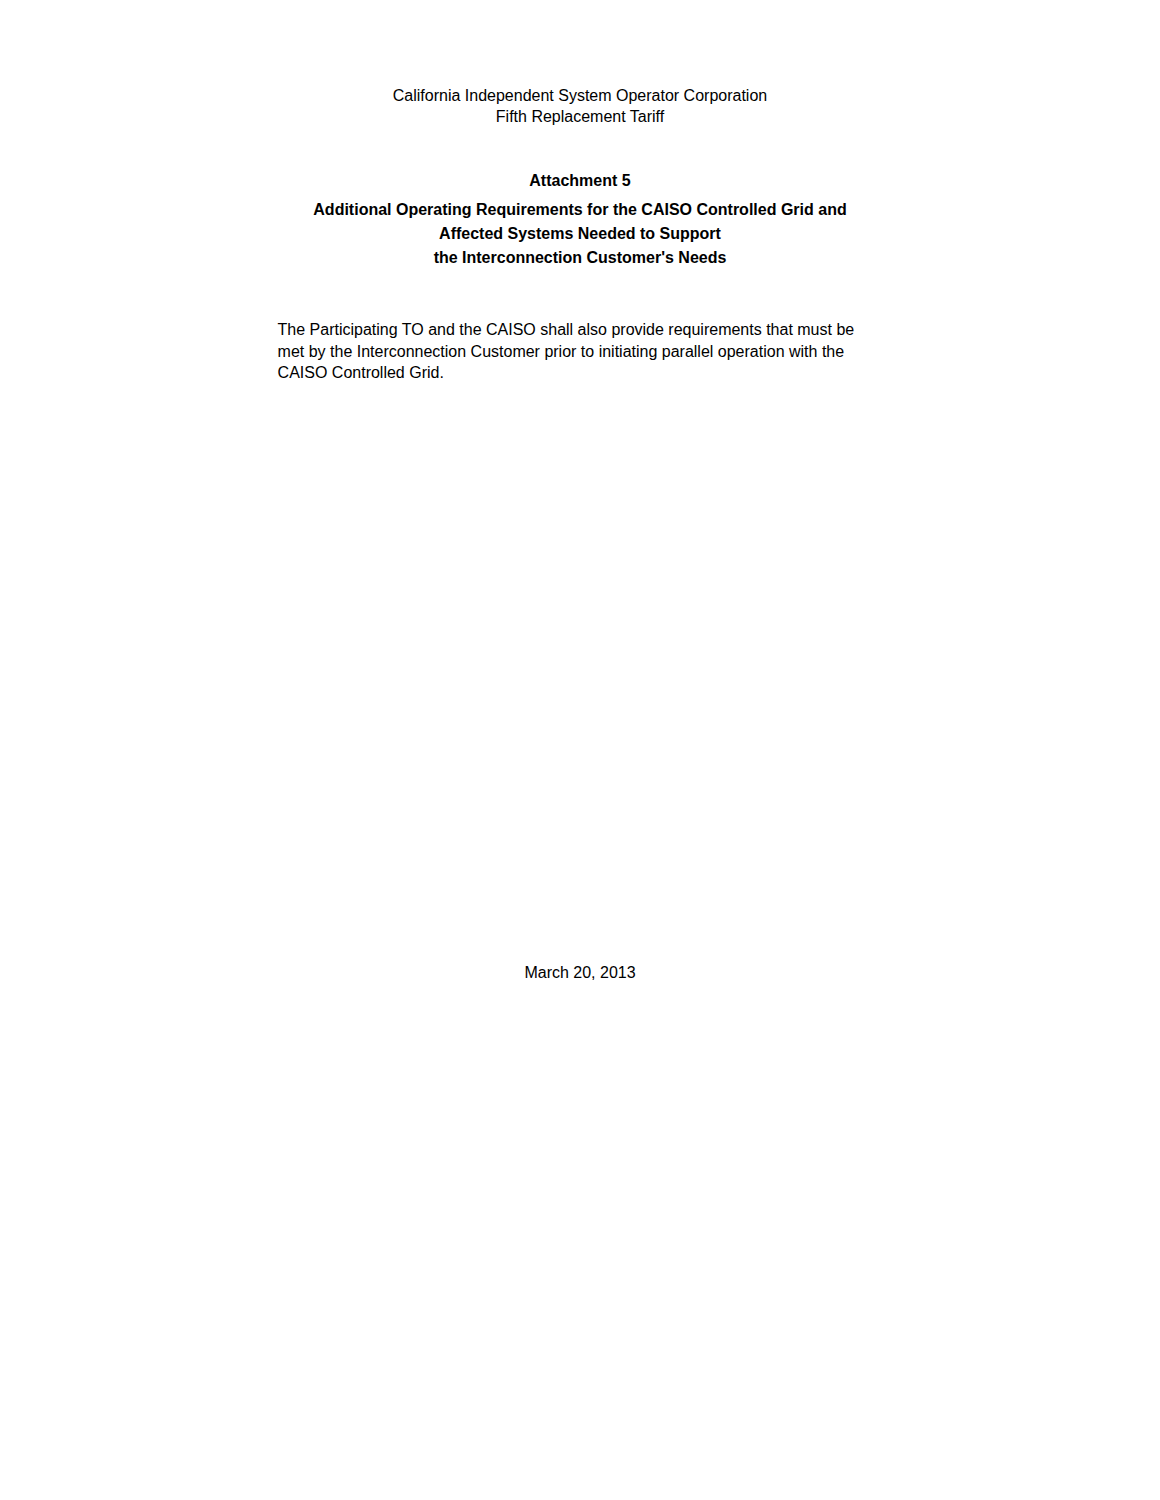California Independent System Operator Corporation
Fifth Replacement Tariff
Attachment 5
Additional Operating Requirements for the CAISO Controlled Grid and Affected Systems Needed to Support
the Interconnection Customer's Needs
The Participating TO and the CAISO shall also provide requirements that must be met by the Interconnection Customer prior to initiating parallel operation with the CAISO Controlled Grid.
March 20, 2013